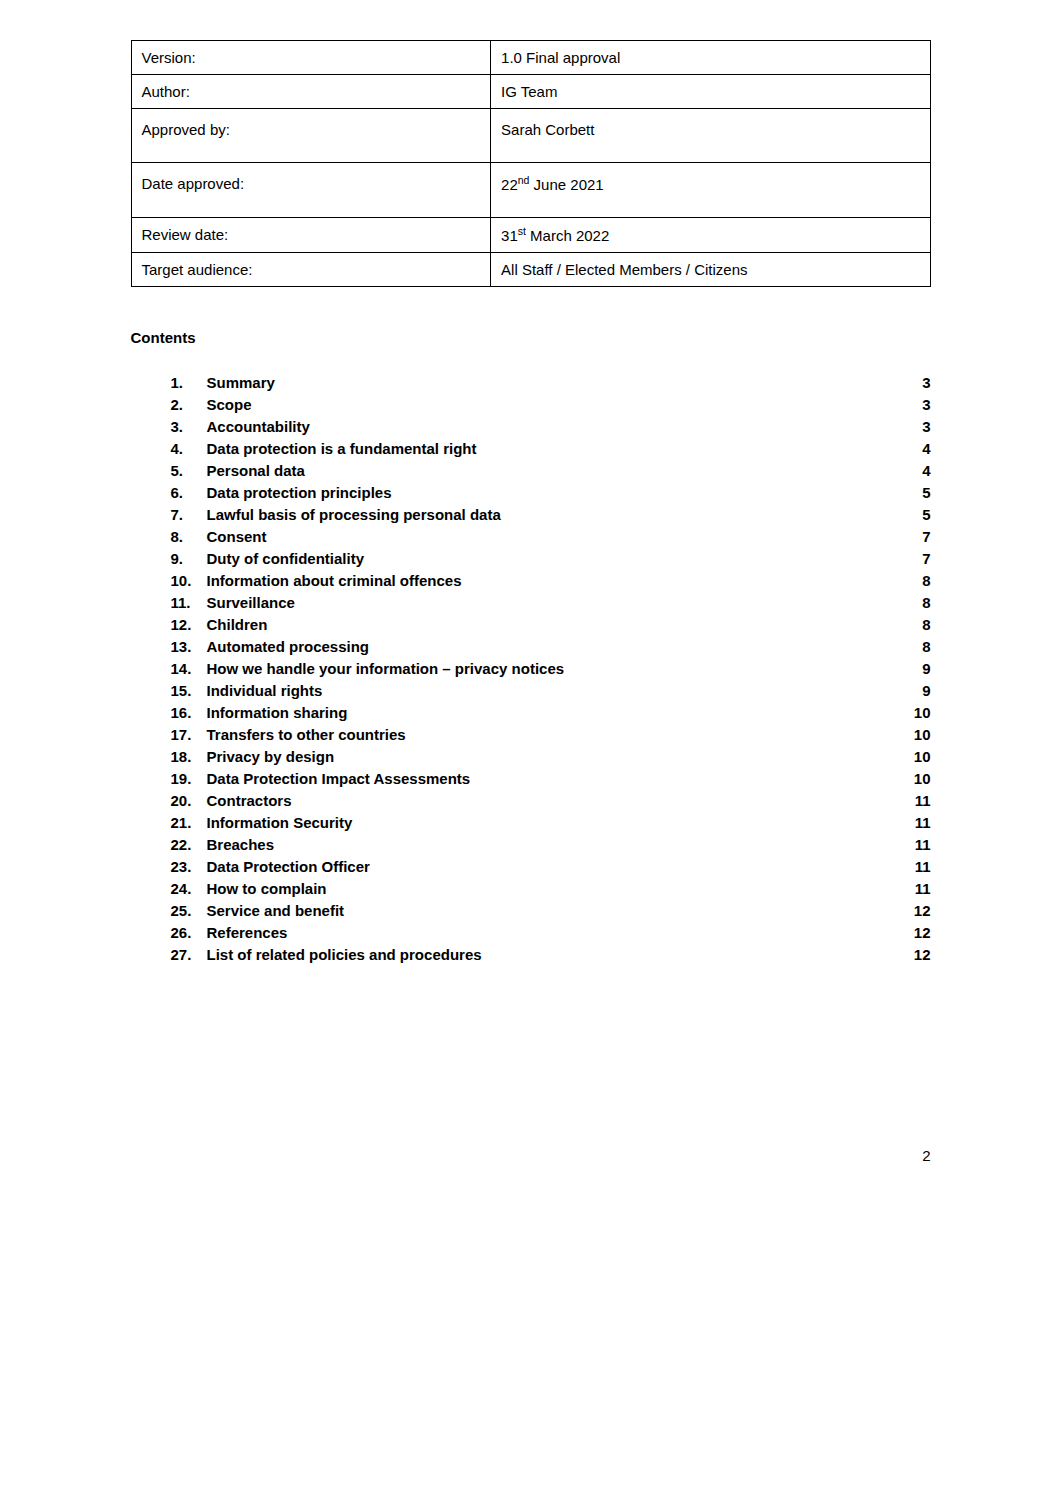| Version: | 1.0 Final approval |
| Author: | IG Team |
| Approved by: | Sarah Corbett |
| Date approved: | 22 nd June 2021 |
| Review date: | 31 st March 2022 |
| Target audience: | All Staff / Elected Members / Citizens |
Contents
1 Summary 3
2 Scope 3
3 Accountability 3
4 Data protection is a fundamental right 4
5 Personal data 4
6 Data protection principles 5
7 Lawful basis of processing personal data 5
8 Consent 7
9 Duty of confidentiality 7
10 Information about criminal offences 8
11 Surveillance 8
12 Children 8
13 Automated processing 8
14 How we handle your information – privacy notices 9
15 Individual rights 9
16 Information sharing 10
17 Transfers to other countries 10
18 Privacy by design 10
19 Data Protection Impact Assessments 10
20 Contractors 11
21 Information Security 11
22 Breaches 11
23 Data Protection Officer 11
24 How to complain 11
25 Service and benefit 12
26 References 12
27 List of related policies and procedures 12
2